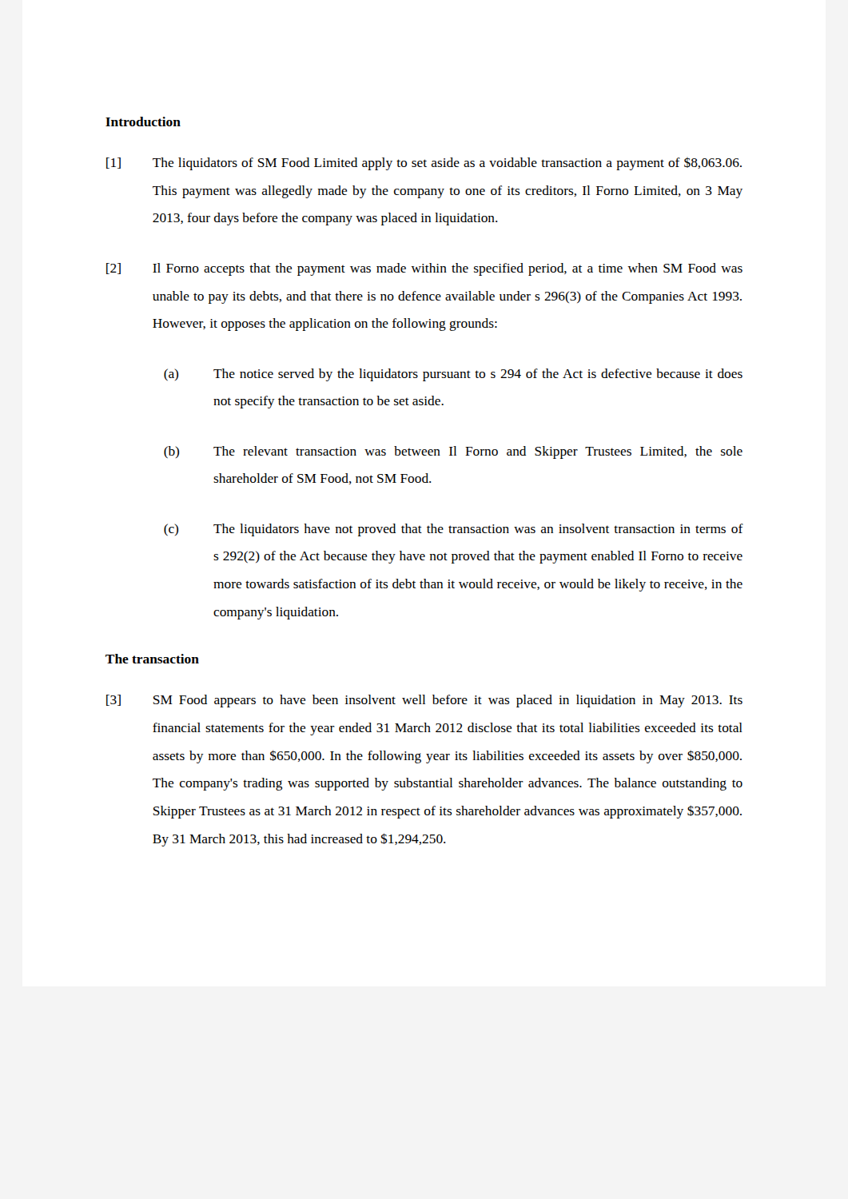Introduction
[1] The liquidators of SM Food Limited apply to set aside as a voidable transaction a payment of $8,063.06. This payment was allegedly made by the company to one of its creditors, Il Forno Limited, on 3 May 2013, four days before the company was placed in liquidation.
[2] Il Forno accepts that the payment was made within the specified period, at a time when SM Food was unable to pay its debts, and that there is no defence available under s 296(3) of the Companies Act 1993. However, it opposes the application on the following grounds:
(a) The notice served by the liquidators pursuant to s 294 of the Act is defective because it does not specify the transaction to be set aside.
(b) The relevant transaction was between Il Forno and Skipper Trustees Limited, the sole shareholder of SM Food, not SM Food.
(c) The liquidators have not proved that the transaction was an insolvent transaction in terms of s 292(2) of the Act because they have not proved that the payment enabled Il Forno to receive more towards satisfaction of its debt than it would receive, or would be likely to receive, in the company's liquidation.
The transaction
[3] SM Food appears to have been insolvent well before it was placed in liquidation in May 2013. Its financial statements for the year ended 31 March 2012 disclose that its total liabilities exceeded its total assets by more than $650,000. In the following year its liabilities exceeded its assets by over $850,000. The company's trading was supported by substantial shareholder advances. The balance outstanding to Skipper Trustees as at 31 March 2012 in respect of its shareholder advances was approximately $357,000. By 31 March 2013, this had increased to $1,294,250.